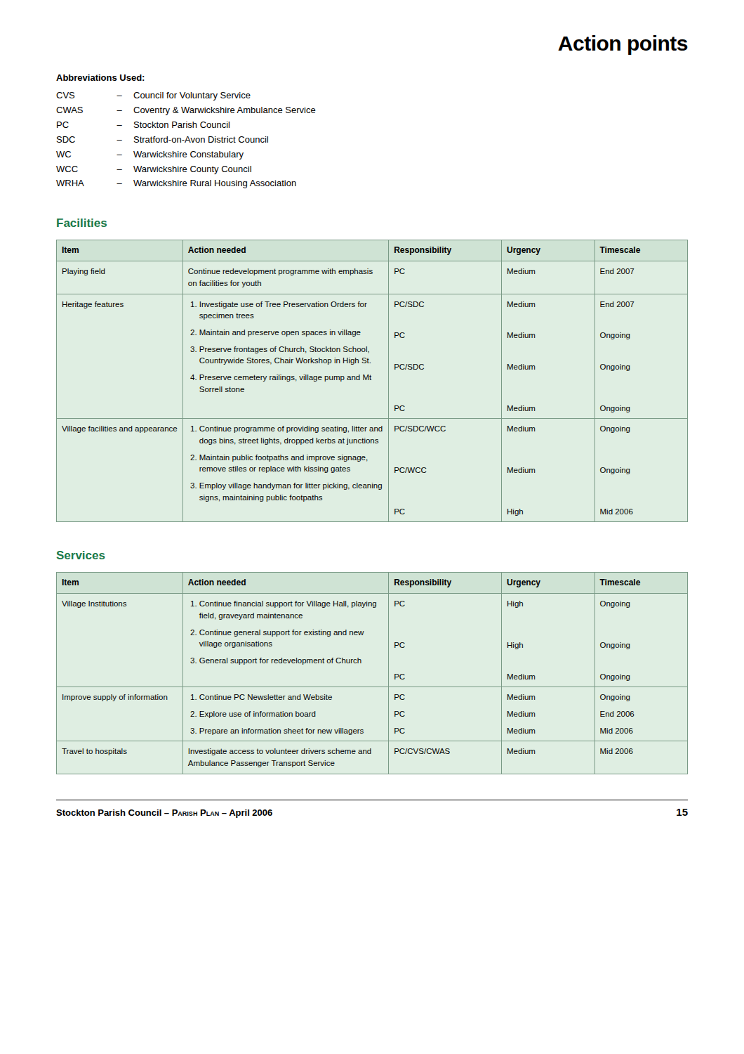Action points
Abbreviations Used:
| CVS | – | Council for Voluntary Service |
| CWAS | – | Coventry & Warwickshire Ambulance Service |
| PC | – | Stockton Parish Council |
| SDC | – | Stratford-on-Avon District Council |
| WC | – | Warwickshire Constabulary |
| WCC | – | Warwickshire County Council |
| WRHA | – | Warwickshire Rural Housing Association |
Facilities
| Item | Action needed | Responsibility | Urgency | Timescale |
| --- | --- | --- | --- | --- |
| Playing field | Continue redevelopment programme with emphasis on facilities for youth | PC | Medium | End 2007 |
| Heritage features | Investigate use of Tree Preservation Orders for specimen trees Maintain and preserve open spaces in village Preserve frontages of Church, Stockton School, Countrywide Stores, Chair Workshop in High St. Preserve cemetery railings, village pump and Mt Sorrell stone | PC/SDC PC PC/SDC PC | Medium Medium Medium Medium | End 2007 Ongoing Ongoing Ongoing |
| Village facilities and appearance | Continue programme of providing seating, litter and dogs bins, street lights, dropped kerbs at junctions Maintain public footpaths and improve signage, remove stiles or replace with kissing gates Employ village handyman for litter picking, cleaning signs, maintaining public footpaths | PC/SDC/WCC PC/WCC PC | Medium Medium High | Ongoing Ongoing Mid 2006 |
Services
| Item | Action needed | Responsibility | Urgency | Timescale |
| --- | --- | --- | --- | --- |
| Village Institutions | Continue financial support for Village Hall, playing field, graveyard maintenance Continue general support for existing and new village organisations General support for redevelopment of Church | PC PC PC | High High Medium | Ongoing Ongoing Ongoing |
| Improve supply of information | Continue PC Newsletter and Website Explore use of information board Prepare an information sheet for new villagers | PC PC PC | Medium Medium Medium | Ongoing End 2006 Mid 2006 |
| Travel to hospitals | Investigate access to volunteer drivers scheme and Ambulance Passenger Transport Service | PC/CVS/CWAS | Medium | Mid 2006 |
Stockton Parish Council – Parish Plan – April 2006 15